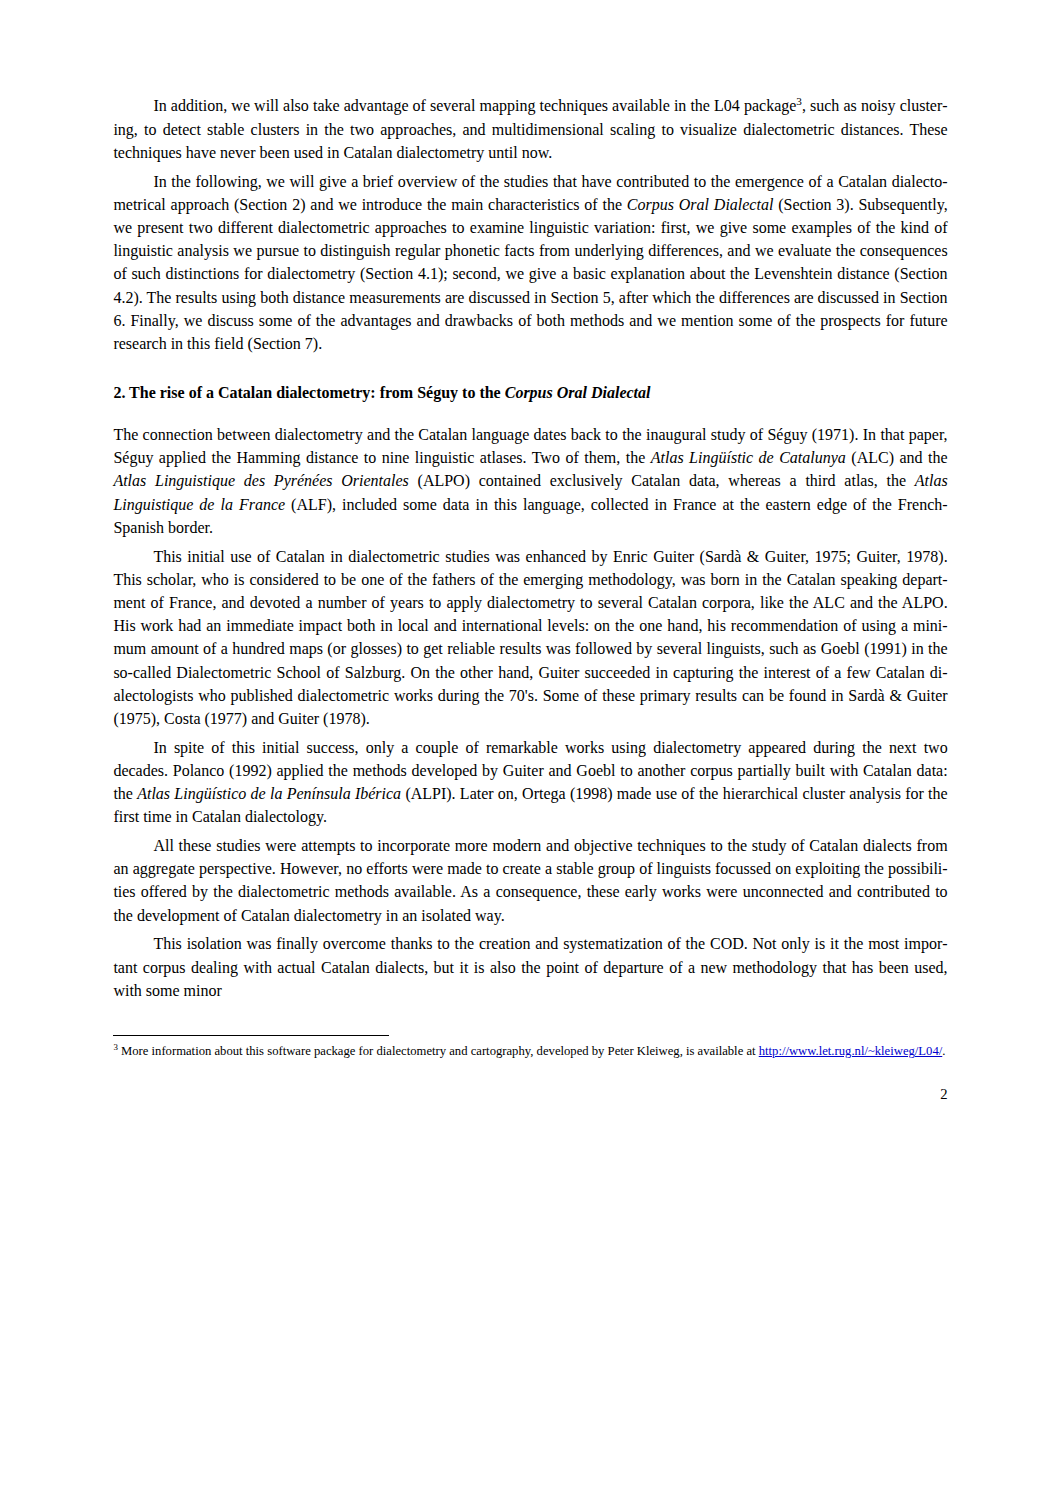In addition, we will also take advantage of several mapping techniques available in the L04 package3, such as noisy clustering, to detect stable clusters in the two approaches, and multidimensional scaling to visualize dialectometric distances. These techniques have never been used in Catalan dialectometry until now.
In the following, we will give a brief overview of the studies that have contributed to the emergence of a Catalan dialectometrical approach (Section 2) and we introduce the main characteristics of the Corpus Oral Dialectal (Section 3). Subsequently, we present two different dialectometric approaches to examine linguistic variation: first, we give some examples of the kind of linguistic analysis we pursue to distinguish regular phonetic facts from underlying differences, and we evaluate the consequences of such distinctions for dialectometry (Section 4.1); second, we give a basic explanation about the Levenshtein distance (Section 4.2). The results using both distance measurements are discussed in Section 5, after which the differences are discussed in Section 6. Finally, we discuss some of the advantages and drawbacks of both methods and we mention some of the prospects for future research in this field (Section 7).
2. The rise of a Catalan dialectometry: from Séguy to the Corpus Oral Dialectal
The connection between dialectometry and the Catalan language dates back to the inaugural study of Séguy (1971). In that paper, Séguy applied the Hamming distance to nine linguistic atlases. Two of them, the Atlas Lingüístic de Catalunya (ALC) and the Atlas Linguistique des Pyrénées Orientales (ALPO) contained exclusively Catalan data, whereas a third atlas, the Atlas Linguistique de la France (ALF), included some data in this language, collected in France at the eastern edge of the French-Spanish border.
This initial use of Catalan in dialectometric studies was enhanced by Enric Guiter (Sardà & Guiter, 1975; Guiter, 1978). This scholar, who is considered to be one of the fathers of the emerging methodology, was born in the Catalan speaking department of France, and devoted a number of years to apply dialectometry to several Catalan corpora, like the ALC and the ALPO. His work had an immediate impact both in local and international levels: on the one hand, his recommendation of using a minimum amount of a hundred maps (or glosses) to get reliable results was followed by several linguists, such as Goebl (1991) in the so-called Dialectometric School of Salzburg. On the other hand, Guiter succeeded in capturing the interest of a few Catalan dialectologists who published dialectometric works during the 70's. Some of these primary results can be found in Sardà & Guiter (1975), Costa (1977) and Guiter (1978).
In spite of this initial success, only a couple of remarkable works using dialectometry appeared during the next two decades. Polanco (1992) applied the methods developed by Guiter and Goebl to another corpus partially built with Catalan data: the Atlas Lingüístico de la Península Ibérica (ALPI). Later on, Ortega (1998) made use of the hierarchical cluster analysis for the first time in Catalan dialectology.
All these studies were attempts to incorporate more modern and objective techniques to the study of Catalan dialects from an aggregate perspective. However, no efforts were made to create a stable group of linguists focussed on exploiting the possibilities offered by the dialectometric methods available. As a consequence, these early works were unconnected and contributed to the development of Catalan dialectometry in an isolated way.
This isolation was finally overcome thanks to the creation and systematization of the COD. Not only is it the most important corpus dealing with actual Catalan dialects, but it is also the point of departure of a new methodology that has been used, with some minor
3 More information about this software package for dialectometry and cartography, developed by Peter Kleiweg, is available at http://www.let.rug.nl/~kleiweg/L04/.
2